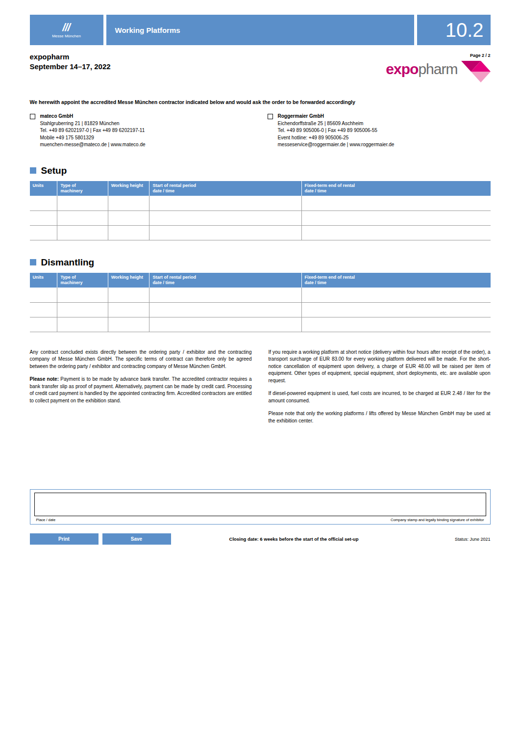/// Messe München
Working Platforms
10.2
expopharm
September 14–17, 2022
Page 2 / 2
expo pharm
We herewith appoint the accredited Messe München contractor indicated below and would ask the order to be forwarded accordingly
mateco GmbH
Stahlgruberring 21 | 81829 München
Tel. +49 89 6202197-0 | Fax +49 89 6202197-11
Mobile +49 175 5801329
muenchen-messe@mateco.de | www.mateco.de
Roggermaier GmbH
Eichendorffstraße 25 | 85609 Aschheim
Tel. +49 89 905006-0 | Fax +49 89 905006-55
Event hotline: +49 89 905006-25
messeservice@roggermaier.de | www.roggermaier.de
Setup
| Units | Type of machinery | Working height | Start of rental period date / time | Fixed-term end of rental date / time |
| --- | --- | --- | --- | --- |
Dismantling
| Units | Type of machinery | Working height | Start of rental period date / time | Fixed-term end of rental date / time |
| --- | --- | --- | --- | --- |
Any contract concluded exists directly between the ordering party / exhibitor and the contracting company of Messe München GmbH. The specific terms of contract can therefore only be agreed between the ordering party / exhibitor and contracting company of Messe München GmbH.
Please note: Payment is to be made by advance bank transfer. The accredited contractor requires a bank transfer slip as proof of payment. Alternatively, payment can be made by credit card. Processing of credit card payment is handled by the appointed contracting firm. Accredited contractors are entitled to collect payment on the exhibition stand.
If you require a working platform at short notice (delivery within four hours after receipt of the order), a transport surcharge of EUR 83.00 for every working platform delivered will be made. For the short-notice cancellation of equipment upon delivery, a charge of EUR 48.00 will be raised per item of equipment. Other types of equipment, special equipment, short deployments, etc. are available upon request.
If diesel-powered equipment is used, fuel costs are incurred, to be charged at EUR 2.48 / liter for the amount consumed.
Please note that only the working platforms / lifts offered by Messe München GmbH may be used at the exhibition center.
Place / date Company stamp and legally binding signature of exhibitor
Print Save
Closing date: 6 weeks before the start of the official set-up
Status: June 2021